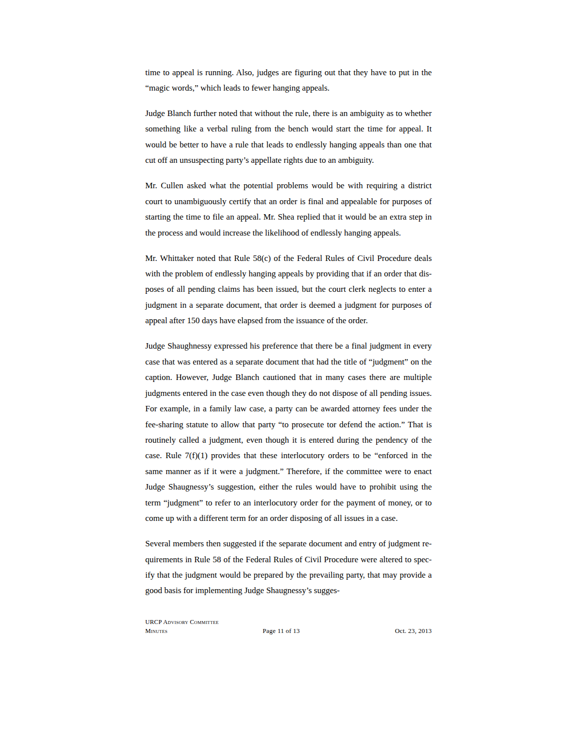time to appeal is running. Also, judges are figuring out that they have to put in the “magic words,” which leads to fewer hanging appeals.
Judge Blanch further noted that without the rule, there is an ambiguity as to whether something like a verbal ruling from the bench would start the time for appeal. It would be better to have a rule that leads to endlessly hanging appeals than one that cut off an unsuspecting party’s appellate rights due to an ambiguity.
Mr. Cullen asked what the potential problems would be with requiring a district court to unambiguously certify that an order is final and appealable for purposes of starting the time to file an appeal. Mr. Shea replied that it would be an extra step in the process and would increase the likelihood of endlessly hanging appeals.
Mr. Whittaker noted that Rule 58(c) of the Federal Rules of Civil Procedure deals with the problem of endlessly hanging appeals by providing that if an order that disposes of all pending claims has been issued, but the court clerk neglects to enter a judgment in a separate document, that order is deemed a judgment for purposes of appeal after 150 days have elapsed from the issuance of the order.
Judge Shaughnessy expressed his preference that there be a final judgment in every case that was entered as a separate document that had the title of “judgment” on the caption. However, Judge Blanch cautioned that in many cases there are multiple judgments entered in the case even though they do not dispose of all pending issues. For example, in a family law case, a party can be awarded attorney fees under the fee-sharing statute to allow that party “to prosecute tor defend the action.” That is routinely called a judgment, even though it is entered during the pendency of the case. Rule 7(f)(1) provides that these interlocutory orders to be “enforced in the same manner as if it were a judgment.” Therefore, if the committee were to enact Judge Shaugnessy’s suggestion, either the rules would have to prohibit using the term “judgment” to refer to an interlocutory order for the payment of money, or to come up with a different term for an order disposing of all issues in a case.
Several members then suggested if the separate document and entry of judgment requirements in Rule 58 of the Federal Rules of Civil Procedure were altered to specify that the judgment would be prepared by the prevailing party, that may provide a good basis for implementing Judge Shaugnessy’s sugges-
URCP Advisory Committee Minutes Page 11 of 13 Oct. 23, 2013